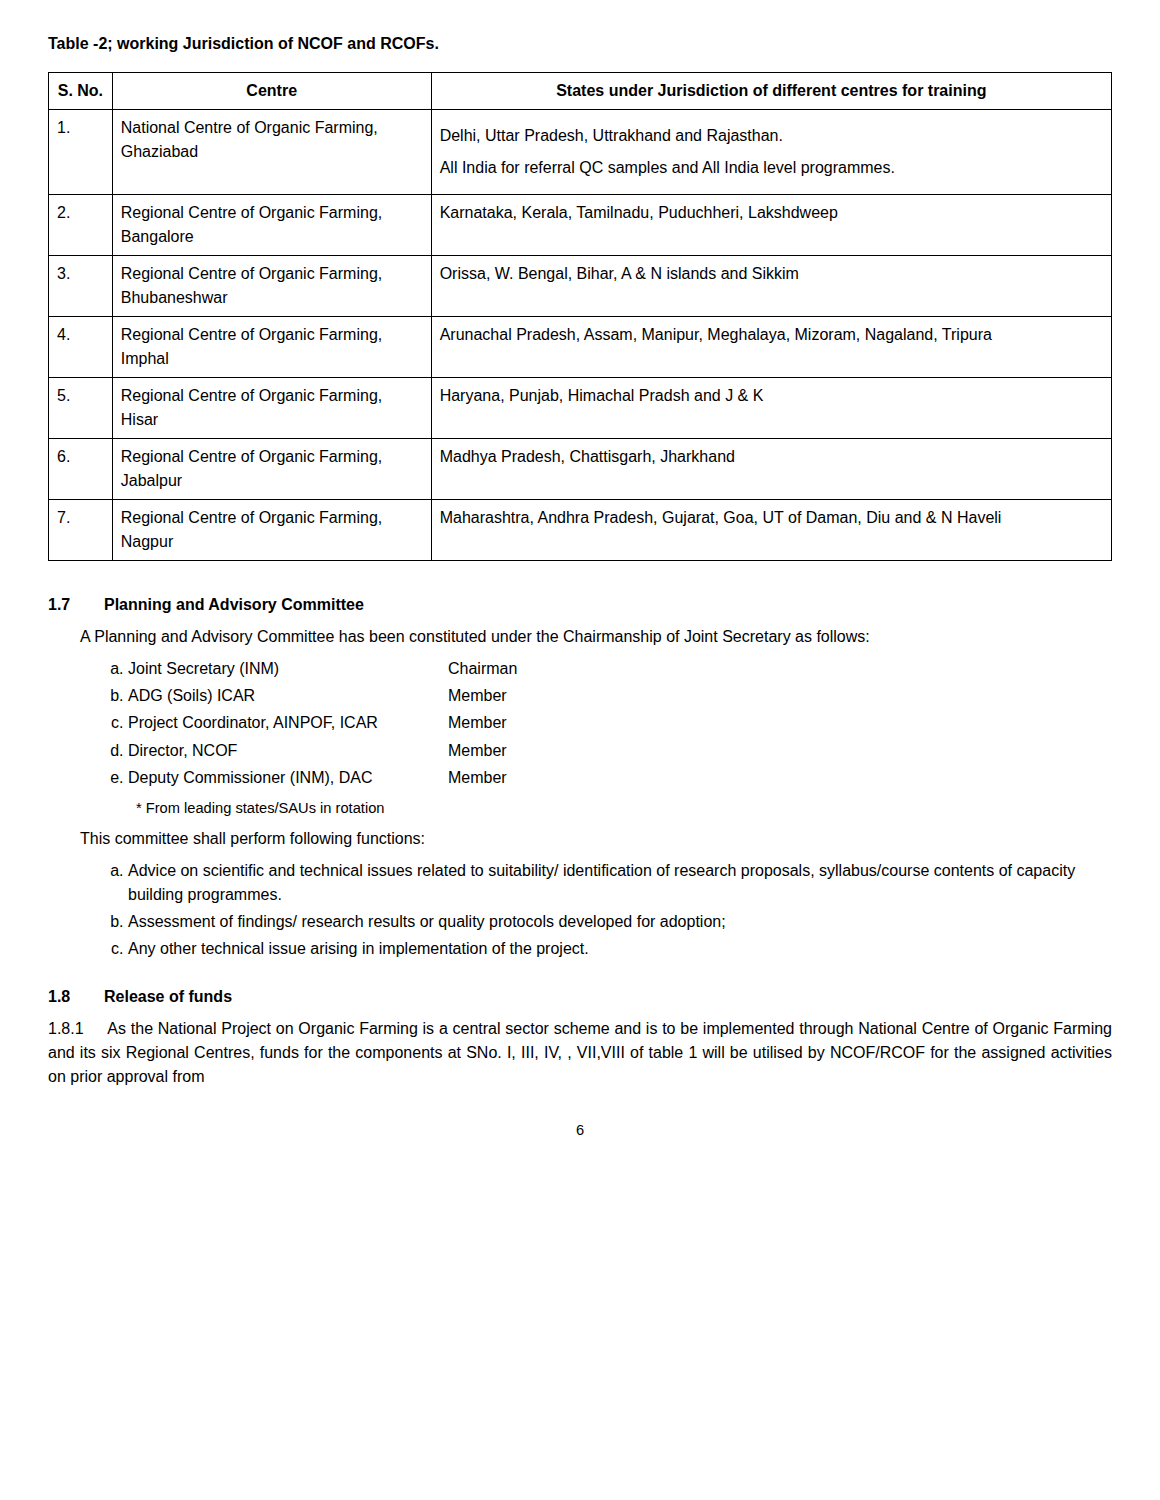Table -2; working Jurisdiction of NCOF and RCOFs.
| S. No. | Centre | States under Jurisdiction of different centres for training |
| --- | --- | --- |
| 1. | National Centre of Organic Farming, Ghaziabad | Delhi, Uttar Pradesh, Uttrakhand and Rajasthan. All India for referral QC samples and All India level programmes. |
| 2. | Regional Centre of Organic Farming, Bangalore | Karnataka, Kerala, Tamilnadu, Puduchheri, Lakshdweep |
| 3. | Regional Centre of Organic Farming, Bhubaneshwar | Orissa, W. Bengal, Bihar, A & N islands and Sikkim |
| 4. | Regional Centre of Organic Farming, Imphal | Arunachal Pradesh, Assam, Manipur, Meghalaya, Mizoram, Nagaland, Tripura |
| 5. | Regional Centre of Organic Farming, Hisar | Haryana, Punjab, Himachal Pradsh and J & K |
| 6. | Regional Centre of Organic Farming, Jabalpur | Madhya Pradesh, Chattisgarh, Jharkhand |
| 7. | Regional Centre of Organic Farming, Nagpur | Maharashtra, Andhra Pradesh, Gujarat, Goa, UT of Daman, Diu and & N Haveli |
1.7 Planning and Advisory Committee
A Planning and Advisory Committee has been constituted under the Chairmanship of Joint Secretary as follows:
Joint Secretary (INM) Chairman
ADG (Soils) ICARMember
Project Coordinator, AINPOF, ICARMember
Director, NCOFMember
Deputy Commissioner (INM), DACMember
* From leading states/SAUs in rotation
This committee shall perform following functions:
Advice on scientific and technical issues related to suitability/ identification of research proposals, syllabus/course contents of capacity building programmes.
Assessment of findings/ research results or quality protocols developed for adoption;
Any other technical issue arising in implementation of the project.
1.8 Release of funds
1.8.1 As the National Project on Organic Farming is a central sector scheme and is to be implemented through National Centre of Organic Farming and its six Regional Centres, funds for the components at SNo. I, III, IV, , VII,VIII of table 1 will be utilised by NCOF/RCOF for the assigned activities on prior approval from
6